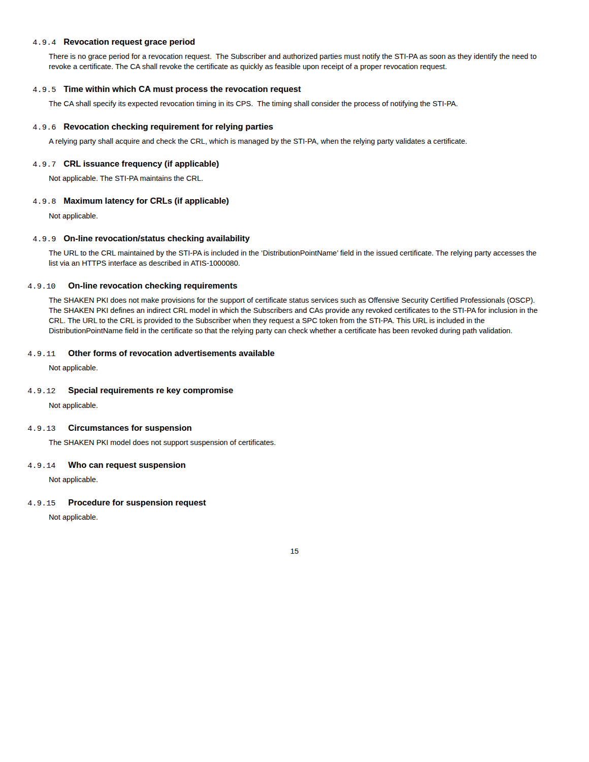4.9.4 Revocation request grace period
There is no grace period for a revocation request. The Subscriber and authorized parties must notify the STI-PA as soon as they identify the need to revoke a certificate. The CA shall revoke the certificate as quickly as feasible upon receipt of a proper revocation request.
4.9.5 Time within which CA must process the revocation request
The CA shall specify its expected revocation timing in its CPS. The timing shall consider the process of notifying the STI-PA.
4.9.6 Revocation checking requirement for relying parties
A relying party shall acquire and check the CRL, which is managed by the STI-PA, when the relying party validates a certificate.
4.9.7 CRL issuance frequency (if applicable)
Not applicable. The STI-PA maintains the CRL.
4.9.8 Maximum latency for CRLs (if applicable)
Not applicable.
4.9.9 On-line revocation/status checking availability
The URL to the CRL maintained by the STI-PA is included in the ‘DistributionPointName’ field in the issued certificate. The relying party accesses the list via an HTTPS interface as described in ATIS-1000080.
4.9.10 On-line revocation checking requirements
The SHAKEN PKI does not make provisions for the support of certificate status services such as Offensive Security Certified Professionals (OSCP). The SHAKEN PKI defines an indirect CRL model in which the Subscribers and CAs provide any revoked certificates to the STI-PA for inclusion in the CRL. The URL to the CRL is provided to the Subscriber when they request a SPC token from the STI-PA. This URL is included in the DistributionPointName field in the certificate so that the relying party can check whether a certificate has been revoked during path validation.
4.9.11 Other forms of revocation advertisements available
Not applicable.
4.9.12 Special requirements re key compromise
Not applicable.
4.9.13 Circumstances for suspension
The SHAKEN PKI model does not support suspension of certificates.
4.9.14 Who can request suspension
Not applicable.
4.9.15 Procedure for suspension request
Not applicable.
15